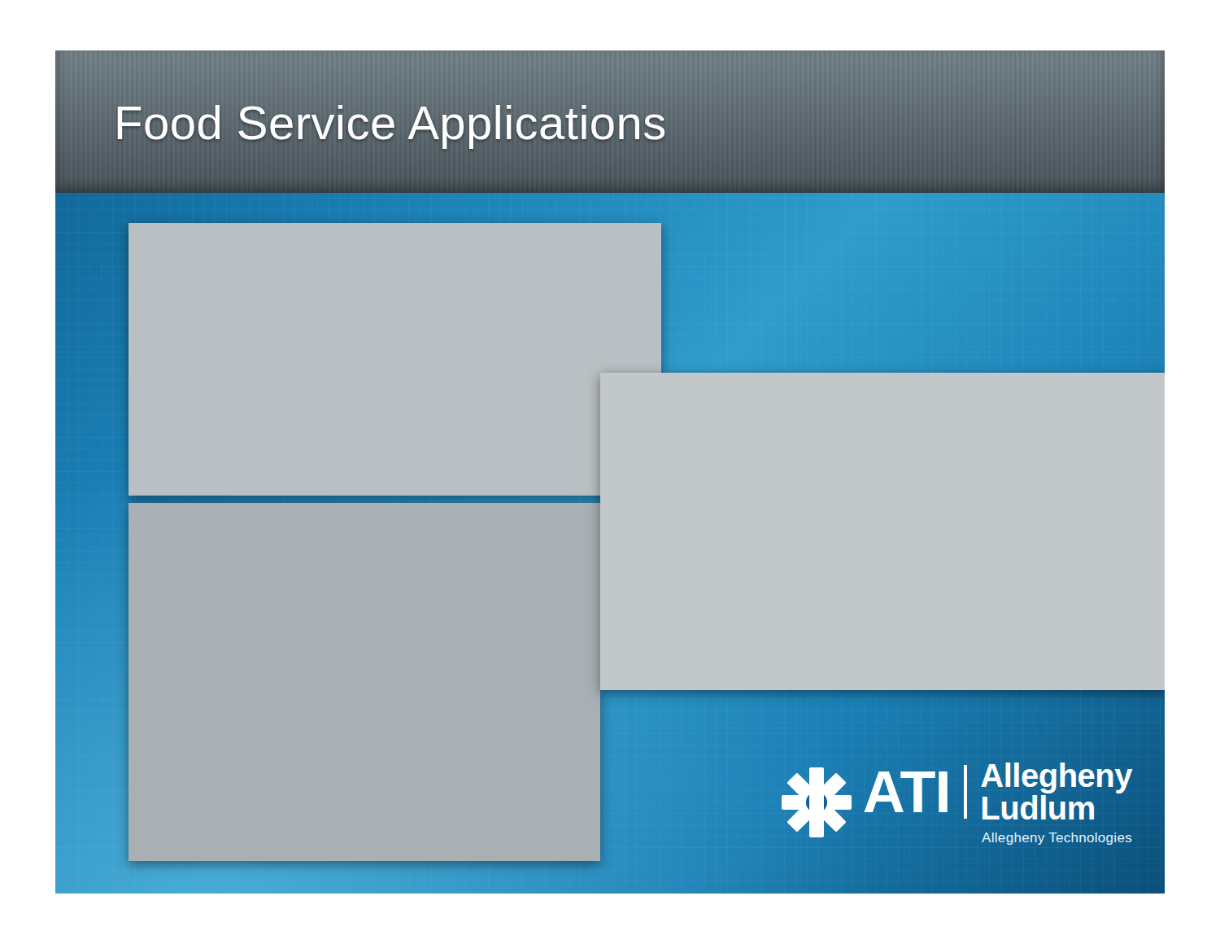Food Service Applications
ATI Allegheny Ludlum
Allegheny Technologies